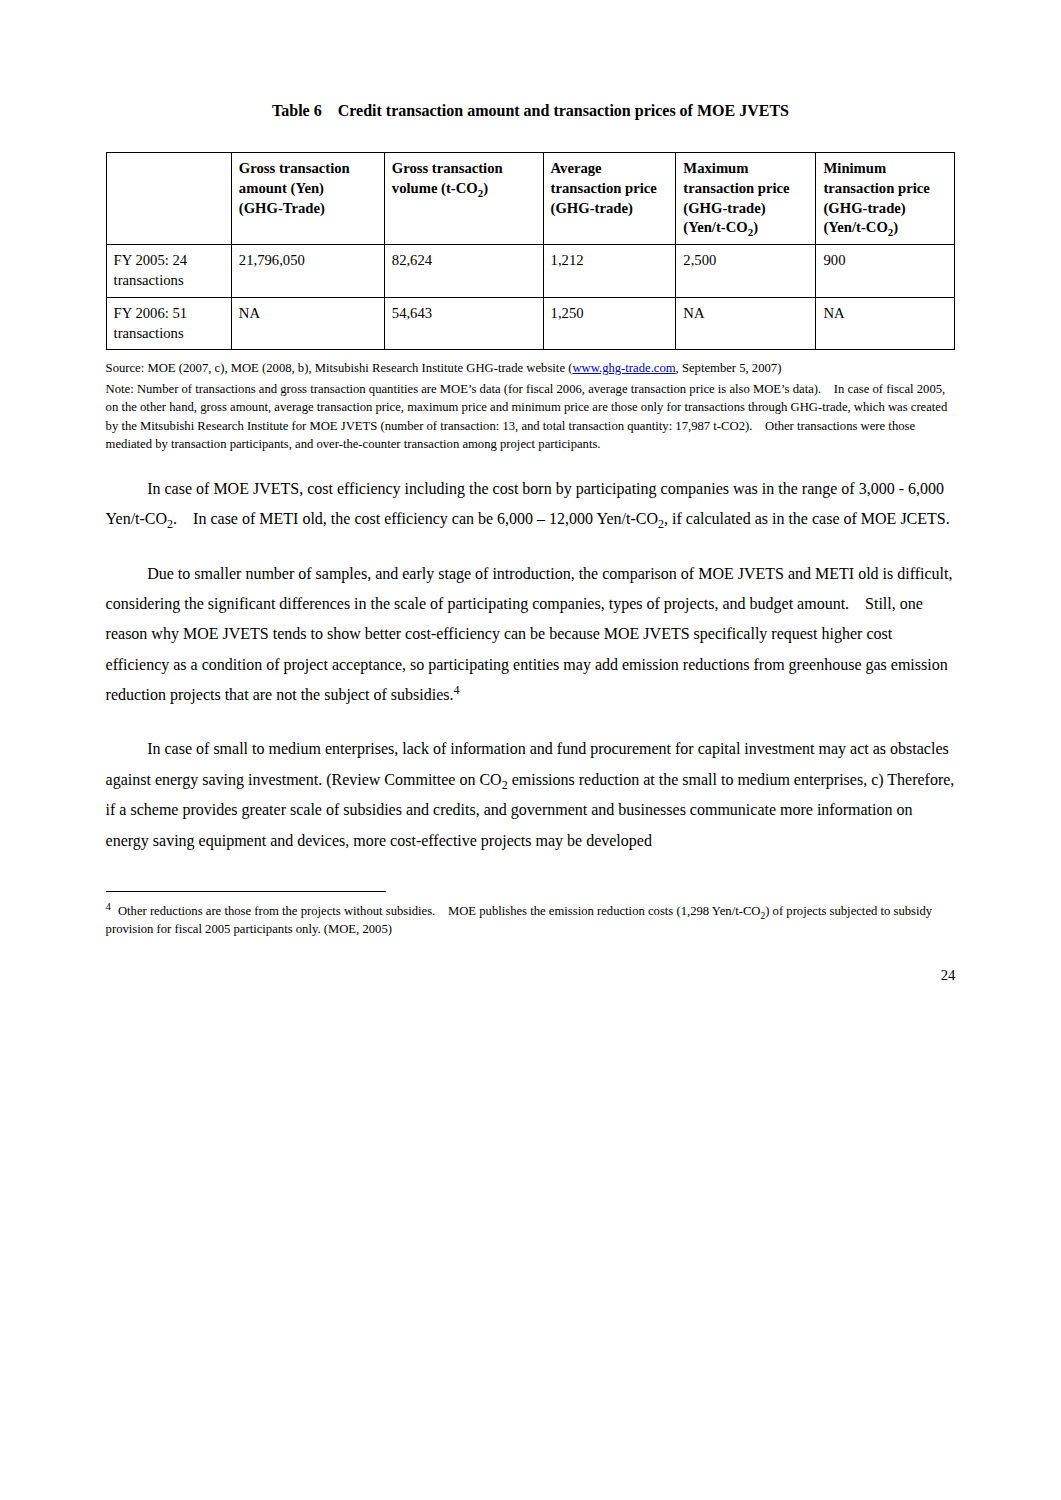Table 6 Credit transaction amount and transaction prices of MOE JVETS
| | Gross transaction amount (Yen) (GHG-Trade) | Gross transaction volume (t-CO 2 ) | Average transaction price (GHG-trade) | Maximum transaction price (GHG-trade) (Yen/t-CO 2 ) | Minimum transaction price (GHG-trade) (Yen/t-CO 2 ) |
| --- | --- | --- | --- | --- | --- |
| FY 2005: 24 transactions | 21,796,050 | 82,624 | 1,212 | 2,500 | 900 |
| FY 2006: 51 transactions | NA | 54,643 | 1,250 | NA | NA |
Source: MOE (2007, c), MOE (2008, b), Mitsubishi Research Institute GHG-trade website (www.ghg-trade.com, September 5, 2007)
Note: Number of transactions and gross transaction quantities are MOE’s data (for fiscal 2006, average transaction price is also MOE’s data). In case of fiscal 2005, on the other hand, gross amount, average transaction price, maximum price and minimum price are those only for transactions through GHG-trade, which was created by the Mitsubishi Research Institute for MOE JVETS (number of transaction: 13, and total transaction quantity: 17,987 t-CO2). Other transactions were those mediated by transaction participants, and over-the-counter transaction among project participants.
In case of MOE JVETS, cost efficiency including the cost born by participating companies was in the range of 3,000 - 6,000 Yen/t-CO2. In case of METI old, the cost efficiency can be 6,000 – 12,000 Yen/t-CO2, if calculated as in the case of MOE JCETS.
Due to smaller number of samples, and early stage of introduction, the comparison of MOE JVETS and METI old is difficult, considering the significant differences in the scale of participating companies, types of projects, and budget amount. Still, one reason why MOE JVETS tends to show better cost-efficiency can be because MOE JVETS specifically request higher cost efficiency as a condition of project acceptance, so participating entities may add emission reductions from greenhouse gas emission reduction projects that are not the subject of subsidies.4
In case of small to medium enterprises, lack of information and fund procurement for capital investment may act as obstacles against energy saving investment. (Review Committee on CO2 emissions reduction at the small to medium enterprises, c) Therefore, if a scheme provides greater scale of subsidies and credits, and government and businesses communicate more information on energy saving equipment and devices, more cost-effective projects may be developed
4 Other reductions are those from the projects without subsidies. MOE publishes the emission reduction costs (1,298 Yen/t-CO2) of projects subjected to subsidy provision for fiscal 2005 participants only. (MOE, 2005)
24